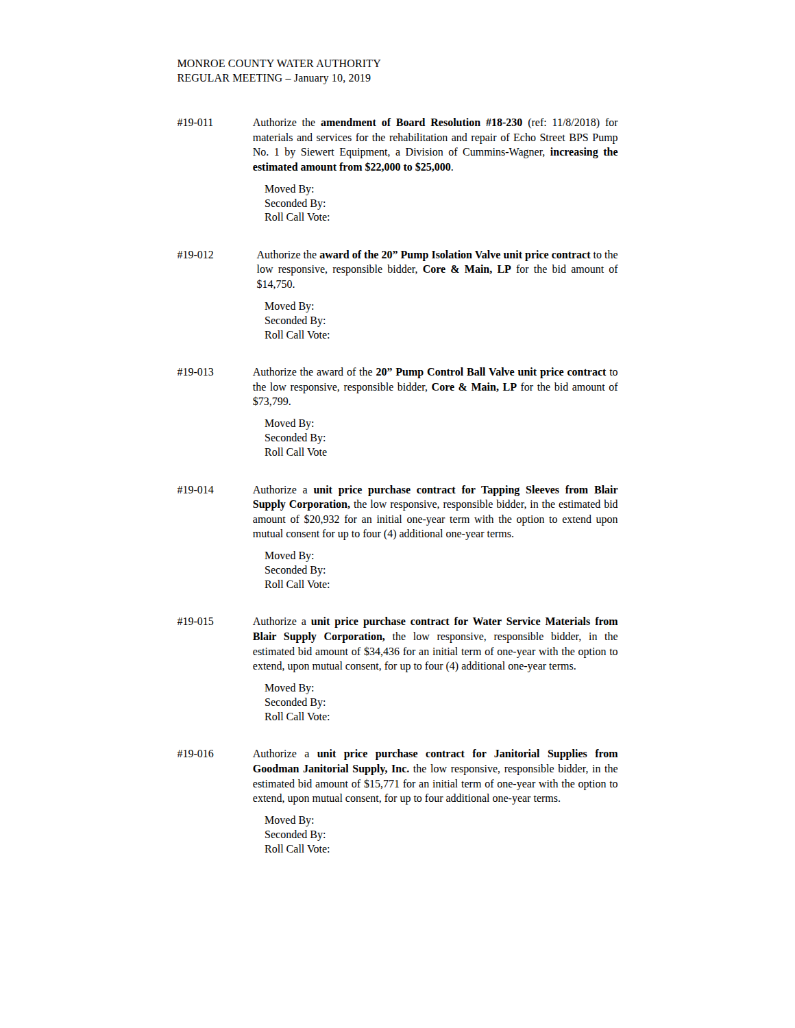MONROE COUNTY WATER AUTHORITY
REGULAR MEETING – January 10, 2019
#19-011
Authorize the amendment of Board Resolution #18-230 (ref: 11/8/2018) for materials and services for the rehabilitation and repair of Echo Street BPS Pump No. 1 by Siewert Equipment, a Division of Cummins-Wagner, increasing the estimated amount from $22,000 to $25,000.
Moved By:
Seconded By:
Roll Call Vote:
#19-012
Authorize the award of the 20” Pump Isolation Valve unit price contract to the low responsive, responsible bidder, Core & Main, LP for the bid amount of $14,750.
Moved By:
Seconded By:
Roll Call Vote:
#19-013
Authorize the award of the 20” Pump Control Ball Valve unit price contract to the low responsive, responsible bidder, Core & Main, LP for the bid amount of $73,799.
Moved By:
Seconded By:
Roll Call Vote
#19-014
Authorize a unit price purchase contract for Tapping Sleeves from Blair Supply Corporation, the low responsive, responsible bidder, in the estimated bid amount of $20,932 for an initial one-year term with the option to extend upon mutual consent for up to four (4) additional one-year terms.
Moved By:
Seconded By:
Roll Call Vote:
#19-015
Authorize a unit price purchase contract for Water Service Materials from Blair Supply Corporation, the low responsive, responsible bidder, in the estimated bid amount of $34,436 for an initial term of one-year with the option to extend, upon mutual consent, for up to four (4) additional one-year terms.
Moved By:
Seconded By:
Roll Call Vote:
#19-016
Authorize a unit price purchase contract for Janitorial Supplies from Goodman Janitorial Supply, Inc. the low responsive, responsible bidder, in the estimated bid amount of $15,771 for an initial term of one-year with the option to extend, upon mutual consent, for up to four additional one-year terms.
Moved By:
Seconded By:
Roll Call Vote: